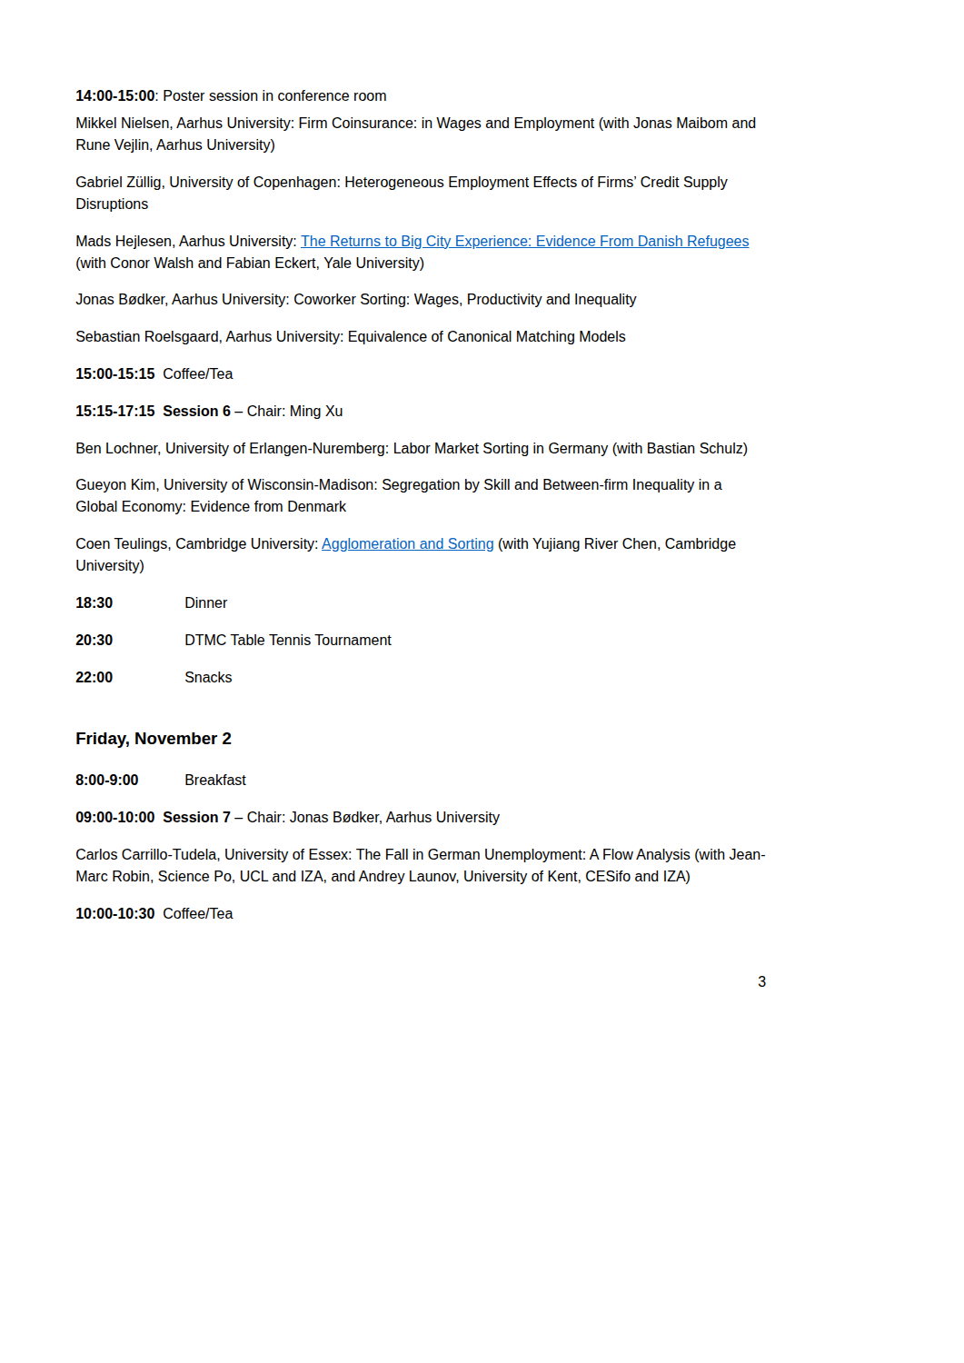14:00-15:00: Poster session in conference room
Mikkel Nielsen, Aarhus University: Firm Coinsurance: in Wages and Employment (with Jonas Maibom and Rune Vejlin, Aarhus University)
Gabriel Züllig, University of Copenhagen: Heterogeneous Employment Effects of Firms’ Credit Supply Disruptions
Mads Hejlesen, Aarhus University: The Returns to Big City Experience: Evidence From Danish Refugees (with Conor Walsh and Fabian Eckert, Yale University)
Jonas Bødker, Aarhus University: Coworker Sorting: Wages, Productivity and Inequality
Sebastian Roelsgaard, Aarhus University: Equivalence of Canonical Matching Models
15:00-15:15 Coffee/Tea
15:15-17:15 Session 6 – Chair: Ming Xu
Ben Lochner, University of Erlangen-Nuremberg: Labor Market Sorting in Germany (with Bastian Schulz)
Gueyon Kim, University of Wisconsin-Madison: Segregation by Skill and Between-firm Inequality in a Global Economy: Evidence from Denmark
Coen Teulings, Cambridge University: Agglomeration and Sorting (with Yujiang River Chen, Cambridge University)
18:30
Dinner
20:30
DTMC Table Tennis Tournament
22:00
Snacks
Friday, November 2
8:00-9:00
Breakfast
09:00-10:00 Session 7 – Chair: Jonas Bødker, Aarhus University
Carlos Carrillo-Tudela, University of Essex: The Fall in German Unemployment: A Flow Analysis (with Jean-Marc Robin, Science Po, UCL and IZA, and Andrey Launov, University of Kent, CESifo and IZA)
10:00-10:30 Coffee/Tea
3